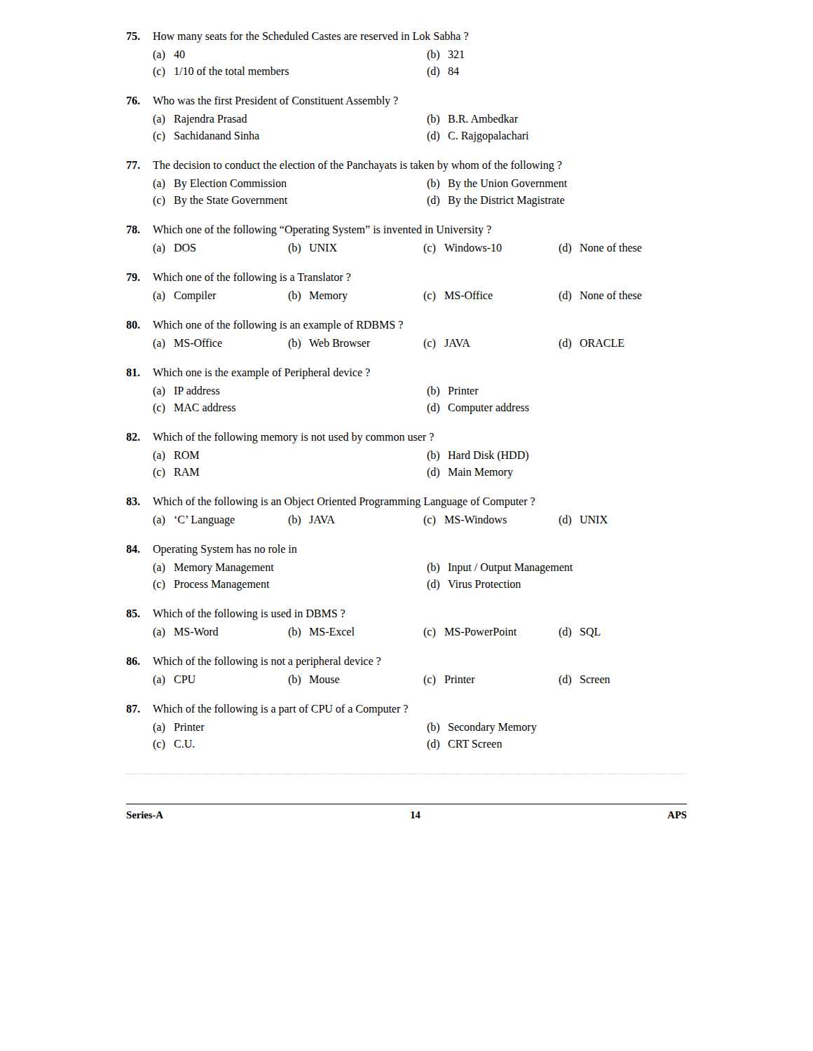75.
How many seats for the Scheduled Castes are reserved in Lok Sabha ?
(a) 40
(b) 321
(c) 1/10 of the total members
(d) 84
76.
Who was the first President of Constituent Assembly ?
(a) Rajendra Prasad
(b) B.R. Ambedkar
(c) Sachidanand Sinha
(d) C. Rajgopalachari
77.
The decision to conduct the election of the Panchayats is taken by whom of the following ?
(a) By Election Commission
(b) By the Union Government
(c) By the State Government
(d) By the District Magistrate
78.
Which one of the following “Operating System” is invented in University ?
(a) DOS
(b) UNIX
(c) Windows-10
(d) None of these
79.
Which one of the following is a Translator ?
(a) Compiler
(b) Memory
(c) MS-Office
(d) None of these
80.
Which one of the following is an example of RDBMS ?
(a) MS-Office
(b) Web Browser
(c) JAVA
(d) ORACLE
81.
Which one is the example of Peripheral device ?
(a) IP address
(b) Printer
(c) MAC address
(d) Computer address
82.
Which of the following memory is not used by common user ?
(a) ROM
(b) Hard Disk (HDD)
(c) RAM
(d) Main Memory
83.
Which of the following is an Object Oriented Programming Language of Computer ?
(a)‘C’ Language
(b) JAVA
(c) MS-Windows
(d) UNIX
84.
Operating System has no role in
(a) Memory Management
(b) Input / Output Management
(c) Process Management
(d) Virus Protection
85.
Which of the following is used in DBMS ?
(a) MS-Word
(b) MS-Excel
(c) MS-PowerPoint
(d) SQL
86.
Which of the following is not a peripheral device ?
(a) CPU
(b) Mouse
(c) Printer
(d) Screen
87.
Which of the following is a part of CPU of a Computer ?
(a) Printer
(b) Secondary Memory
(c) C.U.
(d) CRT Screen
CONFIDENTIAL CONFIDENTIAL CONFIDENTIAL CONFIDENTIAL CONFIDENTIAL CONFIDENTIAL CONFIDENTIAL CONFIDENTIAL CONFIDENTIAL CONFIDENTIAL CONFIDENTIAL CONFIDENTIAL CONFIDENTIAL CONFIDENTIAL CONFIDENTIAL CONFIDENTIAL CONFIDENTIAL CONFIDENTIAL CONFIDENTIAL CONFIDENTIAL CONFIDENTIAL CONFIDENTIAL CONFIDENTIAL CONFIDENTIAL CONFIDENTIAL CONFIDENTIAL CONFIDENTIAL CONFIDENTIAL CONFIDENTIAL CONFIDENTIAL CONFIDENTIAL CONFIDENTIAL CONFIDENTIAL CONFIDENTIAL CONFIDENTIAL CONFIDENTIAL CONFIDENTIAL CONFIDENTIAL CONFIDENTIAL CONFIDENTIAL CONFIDENTIAL CONFIDENTIAL CONFIDENTIAL CONFIDENTIAL CONFIDENTIAL CONFIDENTIAL CONFIDENTIAL CONFIDENTIAL CONFIDENTIAL CONFIDENTIAL
Series-A 14 APS